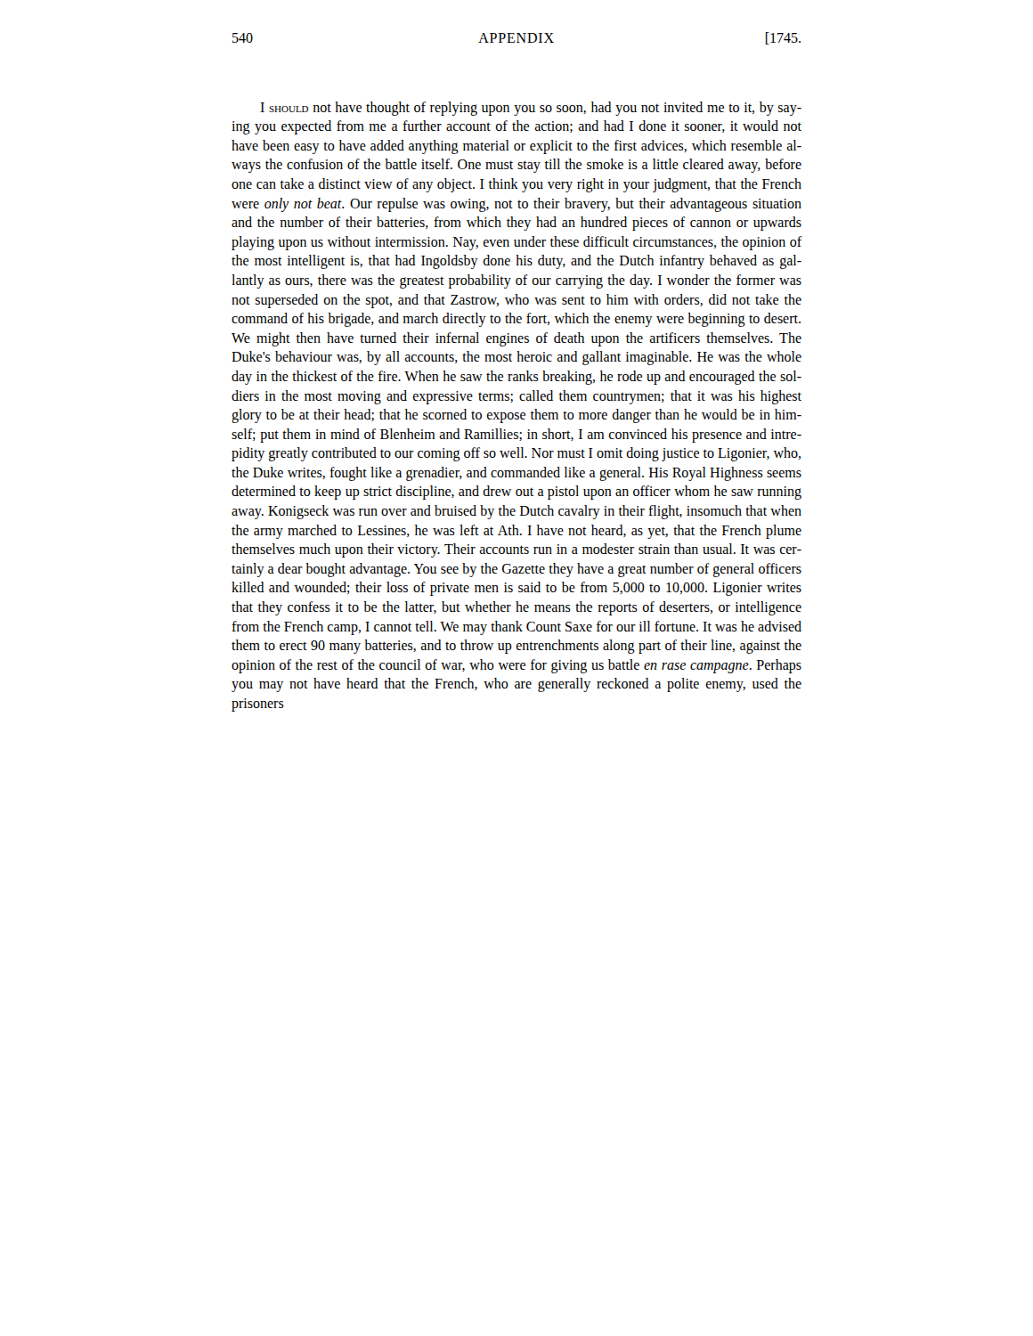540 APPENDIX [1745.
I should not have thought of replying upon you so soon, had you not invited me to it, by saying you expected from me a further account of the action; and had I done it sooner, it would not have been easy to have added anything material or explicit to the first advices, which resemble always the confusion of the battle itself. One must stay till the smoke is a little cleared away, before one can take a distinct view of any object. I think you very right in your judgment, that the French were only not beat. Our repulse was owing, not to their bravery, but their advantageous situation and the number of their batteries, from which they had an hundred pieces of cannon or upwards playing upon us without intermission. Nay, even under these difficult circumstances, the opinion of the most intelligent is, that had Ingoldsby done his duty, and the Dutch infantry behaved as gallantly as ours, there was the greatest probability of our carrying the day. I wonder the former was not superseded on the spot, and that Zastrow, who was sent to him with orders, did not take the command of his brigade, and march directly to the fort, which the enemy were beginning to desert. We might then have turned their infernal engines of death upon the artificers themselves. The Duke's behaviour was, by all accounts, the most heroic and gallant imaginable. He was the whole day in the thickest of the fire. When he saw the ranks breaking, he rode up and encouraged the soldiers in the most moving and expressive terms; called them countrymen; that it was his highest glory to be at their head; that he scorned to expose them to more danger than he would be in himself; put them in mind of Blenheim and Ramillies; in short, I am convinced his presence and intrepidity greatly contributed to our coming off so well. Nor must I omit doing justice to Ligonier, who, the Duke writes, fought like a grenadier, and commanded like a general. His Royal Highness seems determined to keep up strict discipline, and drew out a pistol upon an officer whom he saw running away. Konigseck was run over and bruised by the Dutch cavalry in their flight, insomuch that when the army marched to Lessines, he was left at Ath. I have not heard, as yet, that the French plume themselves much upon their victory. Their accounts run in a modester strain than usual. It was certainly a dear bought advantage. You see by the Gazette they have a great number of general officers killed and wounded; their loss of private men is said to be from 5,000 to 10,000. Ligonier writes that they confess it to be the latter, but whether he means the reports of deserters, or intelligence from the French camp, I cannot tell. We may thank Count Saxe for our ill fortune. It was he advised them to erect 90 many batteries, and to throw up entrenchments along part of their line, against the opinion of the rest of the council of war, who were for giving us battle en rase campagne. Perhaps you may not have heard that the French, who are generally reckoned a polite enemy, used the prisoners